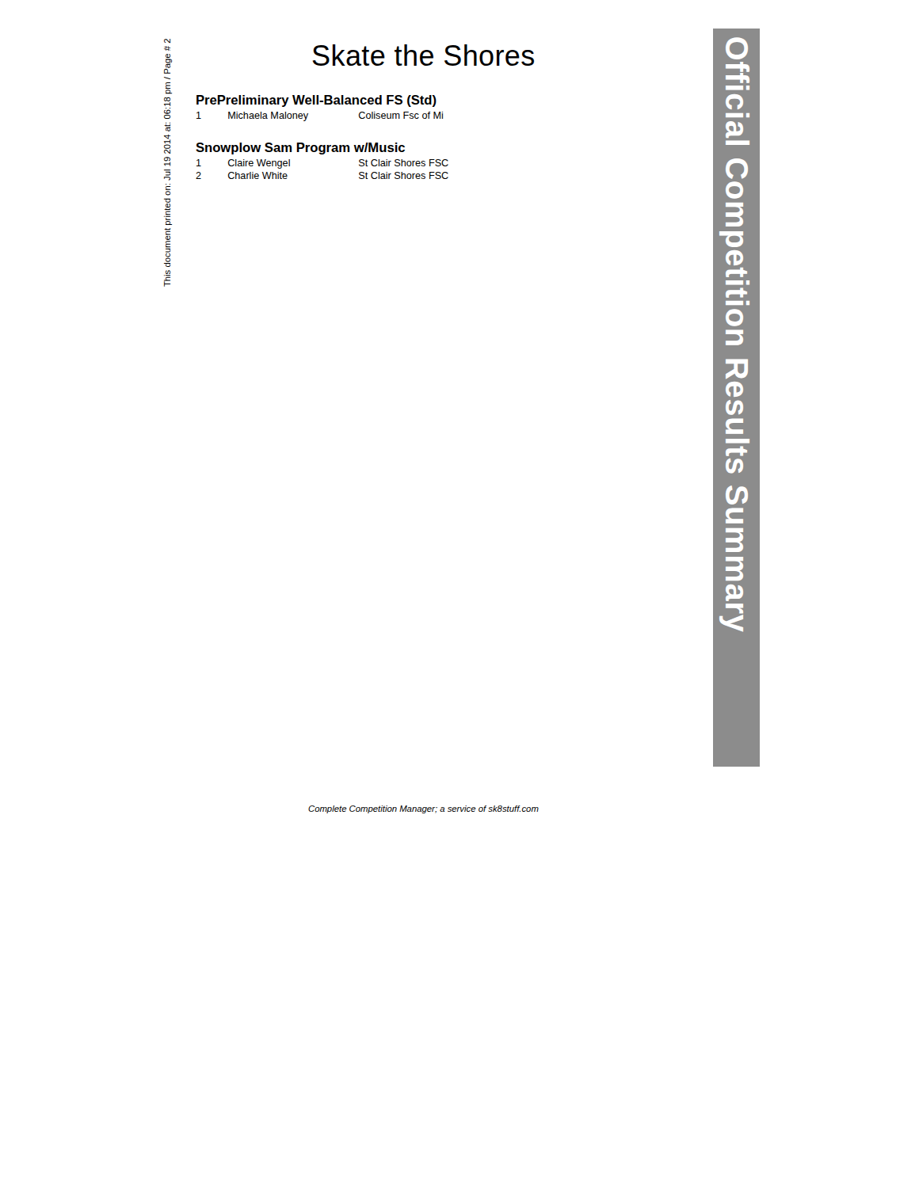Skate the Shores
PrePreliminary Well-Balanced FS (Std)
| 1 | Michaela Maloney | Coliseum Fsc of Mi |
Snowplow Sam Program w/Music
| 1 | Claire Wengel | St Clair Shores FSC |
| 2 | Charlie White | St Clair Shores FSC |
This document printed on: Jul 19 2014 at: 06:18 pm / Page # 2
Official Competition Results Summary
Complete Competition Manager; a service of sk8stuff.com